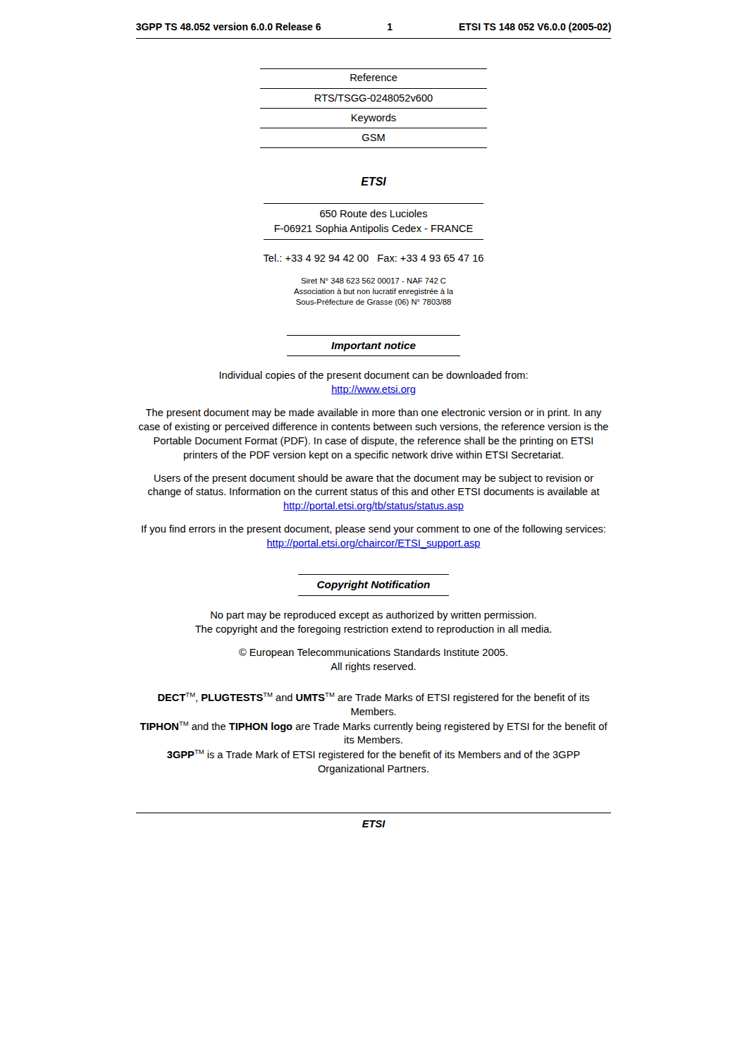3GPP TS 48.052 version 6.0.0 Release 6 1 ETSI TS 148 052 V6.0.0 (2005-02)
| Reference |
| --- |
| RTS/TSGG-0248052v600 |
| Keywords |
| GSM |
ETSI
650 Route des Lucioles
F-06921 Sophia Antipolis Cedex - FRANCE
Tel.: +33 4 92 94 42 00 Fax: +33 4 93 65 47 16
Siret N° 348 623 562 00017 - NAF 742 C
Association à but non lucratif enregistrée à la
Sous-Préfecture de Grasse (06) N° 7803/88
Important notice
Individual copies of the present document can be downloaded from:
http://www.etsi.org
The present document may be made available in more than one electronic version or in print. In any case of existing or perceived difference in contents between such versions, the reference version is the Portable Document Format (PDF). In case of dispute, the reference shall be the printing on ETSI printers of the PDF version kept on a specific network drive within ETSI Secretariat.
Users of the present document should be aware that the document may be subject to revision or change of status. Information on the current status of this and other ETSI documents is available at
http://portal.etsi.org/tb/status/status.asp
If you find errors in the present document, please send your comment to one of the following services:
http://portal.etsi.org/chaircor/ETSI_support.asp
Copyright Notification
No part may be reproduced except as authorized by written permission.
The copyright and the foregoing restriction extend to reproduction in all media.
© European Telecommunications Standards Institute 2005.
All rights reserved.
DECTTM, PLUGTESTSTM and UMTSTM are Trade Marks of ETSI registered for the benefit of its Members.
TIPHONTM and the TIPHON logo are Trade Marks currently being registered by ETSI for the benefit of its Members.
3GPPTM is a Trade Mark of ETSI registered for the benefit of its Members and of the 3GPP Organizational Partners.
ETSI